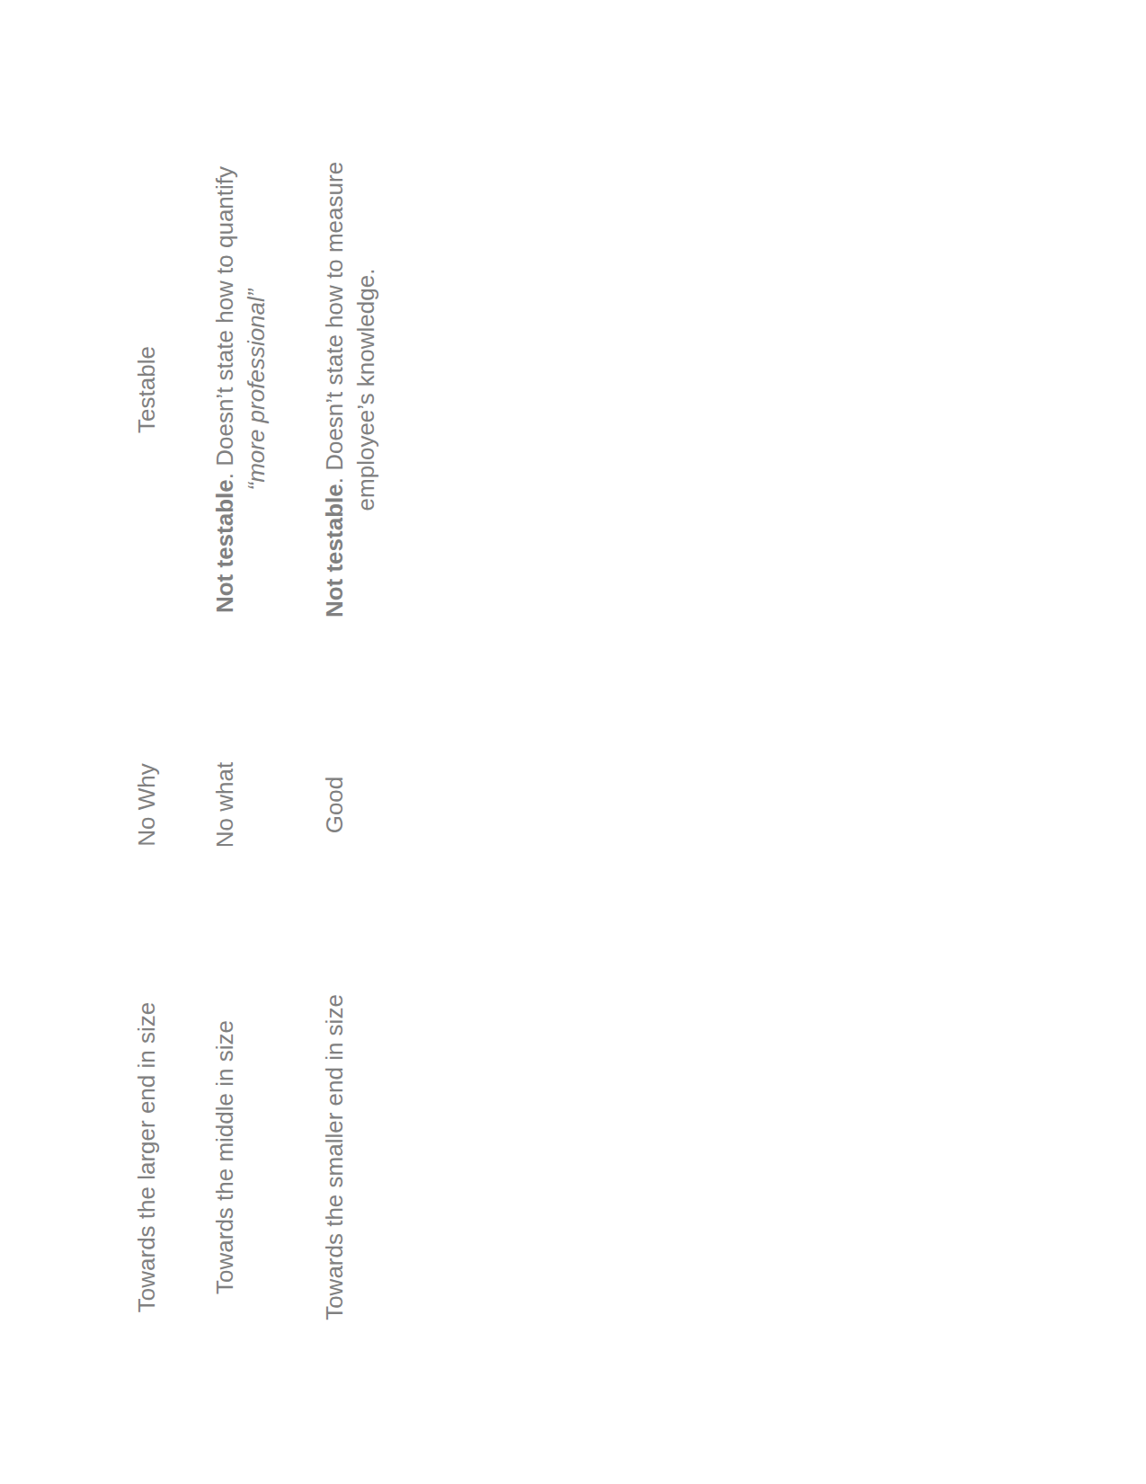| Towards the larger end in size | No Why | Testable |
| Towards the middle in size | No what | Not testable . Doesn’t state how to quantify “more professional” |
| Towards the smaller end in size | Good | Not testable . Doesn’t state how to measure employee’s knowledge. |